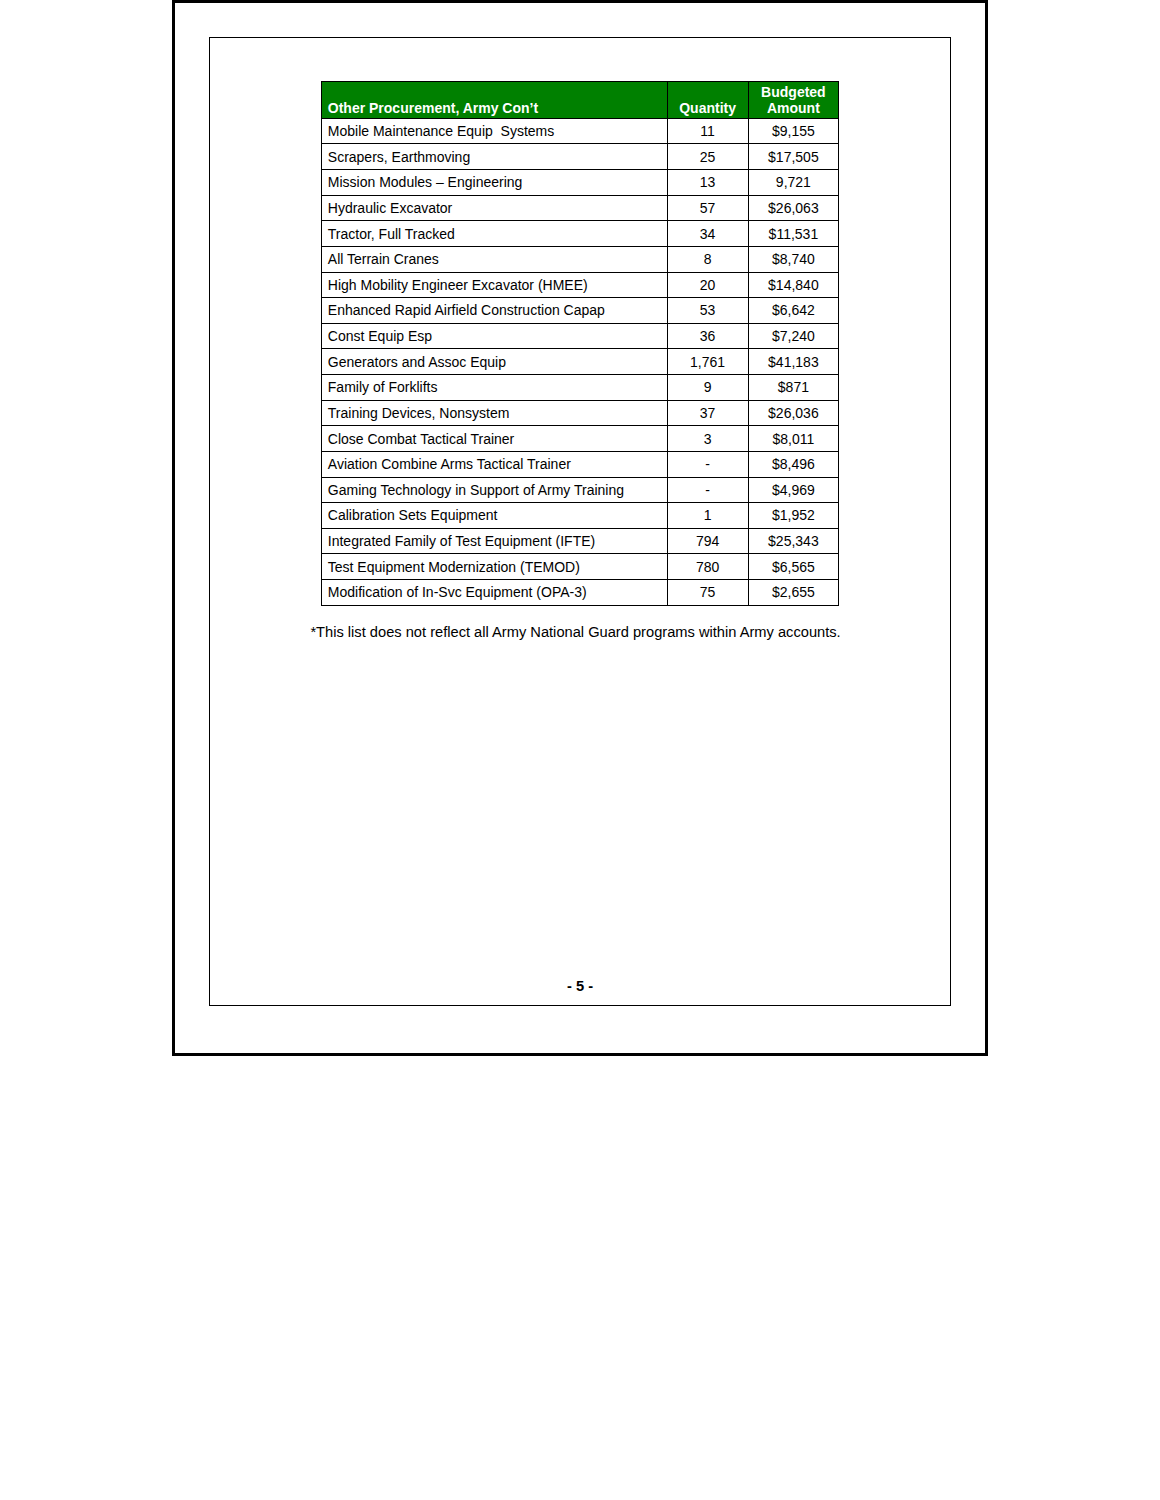| Other Procurement, Army Con’t | Quantity | Budgeted Amount |
| --- | --- | --- |
| Mobile Maintenance Equip Systems | 11 | $9,155 |
| Scrapers, Earthmoving | 25 | $17,505 |
| Mission Modules – Engineering | 13 | 9,721 |
| Hydraulic Excavator | 57 | $26,063 |
| Tractor, Full Tracked | 34 | $11,531 |
| All Terrain Cranes | 8 | $8,740 |
| High Mobility Engineer Excavator (HMEE) | 20 | $14,840 |
| Enhanced Rapid Airfield Construction Capap | 53 | $6,642 |
| Const Equip Esp | 36 | $7,240 |
| Generators and Assoc Equip | 1,761 | $41,183 |
| Family of Forklifts | 9 | $871 |
| Training Devices, Nonsystem | 37 | $26,036 |
| Close Combat Tactical Trainer | 3 | $8,011 |
| Aviation Combine Arms Tactical Trainer | - | $8,496 |
| Gaming Technology in Support of Army Training | - | $4,969 |
| Calibration Sets Equipment | 1 | $1,952 |
| Integrated Family of Test Equipment (IFTE) | 794 | $25,343 |
| Test Equipment Modernization (TEMOD) | 780 | $6,565 |
| Modification of In-Svc Equipment (OPA-3) | 75 | $2,655 |
*This list does not reflect all Army National Guard programs within Army accounts.
- 5 -